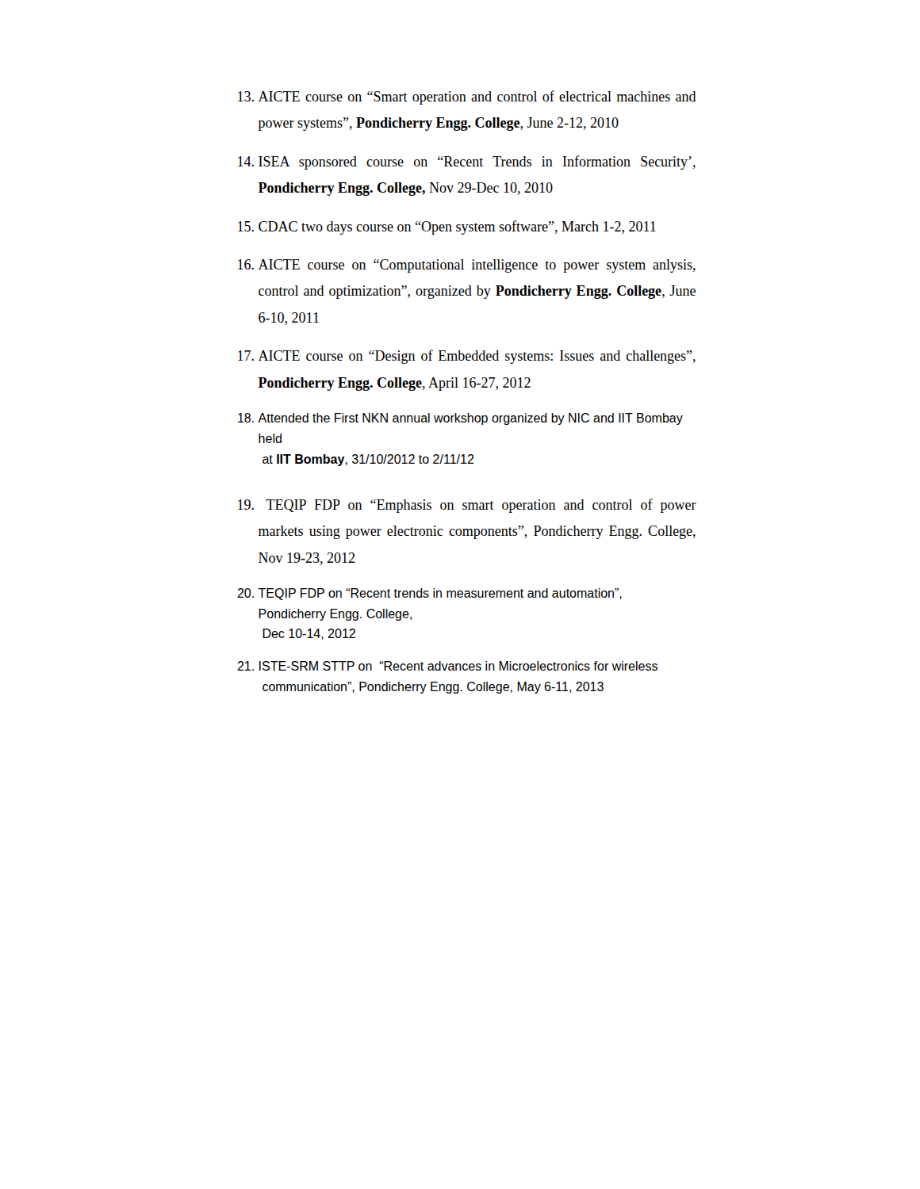AICTE course on “Smart operation and control of electrical machines and power systems”, Pondicherry Engg. College, June 2-12, 2010
ISEA sponsored course on “Recent Trends in Information Security’, Pondicherry Engg. College, Nov 29-Dec 10, 2010
CDAC two days course on “Open system software”, March 1-2, 2011
AICTE course on “Computational intelligence to power system anlysis, control and optimization”, organized by Pondicherry Engg. College, June 6-10, 2011
AICTE course on “Design of Embedded systems: Issues and challenges”, Pondicherry Engg. College, April 16-27, 2012
Attended the First NKN annual workshop organized by NIC and IIT Bombay held at IIT Bombay, 31/10/2012 to 2/11/12
TEQIP FDP on “Emphasis on smart operation and control of power markets using power electronic components”, Pondicherry Engg. College, Nov 19-23, 2012
TEQIP FDP on “Recent trends in measurement and automation”, Pondicherry Engg. College, Dec 10-14, 2012
ISTE-SRM STTP on “Recent advances in Microelectronics for wireless communication”, Pondicherry Engg. College, May 6-11, 2013